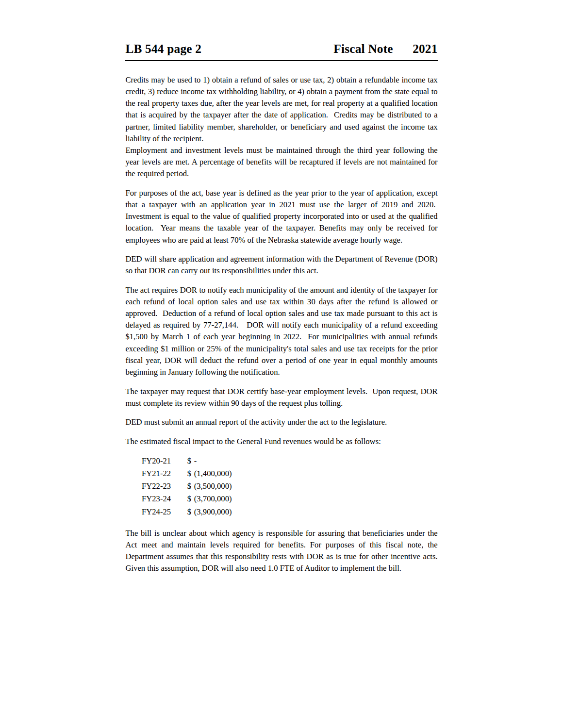LB 544 page 2 Fiscal Note 2021
Credits may be used to 1) obtain a refund of sales or use tax, 2) obtain a refundable income tax credit, 3) reduce income tax withholding liability, or 4) obtain a payment from the state equal to the real property taxes due, after the year levels are met, for real property at a qualified location that is acquired by the taxpayer after the date of application. Credits may be distributed to a partner, limited liability member, shareholder, or beneficiary and used against the income tax liability of the recipient.
Employment and investment levels must be maintained through the third year following the year levels are met. A percentage of benefits will be recaptured if levels are not maintained for the required period.
For purposes of the act, base year is defined as the year prior to the year of application, except that a taxpayer with an application year in 2021 must use the larger of 2019 and 2020. Investment is equal to the value of qualified property incorporated into or used at the qualified location. Year means the taxable year of the taxpayer. Benefits may only be received for employees who are paid at least 70% of the Nebraska statewide average hourly wage.
DED will share application and agreement information with the Department of Revenue (DOR) so that DOR can carry out its responsibilities under this act.
The act requires DOR to notify each municipality of the amount and identity of the taxpayer for each refund of local option sales and use tax within 30 days after the refund is allowed or approved. Deduction of a refund of local option sales and use tax made pursuant to this act is delayed as required by 77-27,144. DOR will notify each municipality of a refund exceeding $1,500 by March 1 of each year beginning in 2022. For municipalities with annual refunds exceeding $1 million or 25% of the municipality's total sales and use tax receipts for the prior fiscal year, DOR will deduct the refund over a period of one year in equal monthly amounts beginning in January following the notification.
The taxpayer may request that DOR certify base-year employment levels. Upon request, DOR must complete its review within 90 days of the request plus tolling.
DED must submit an annual report of the activity under the act to the legislature.
The estimated fiscal impact to the General Fund revenues would be as follows:
| FY20-21 | $ | - |
| FY21-22 | $ | (1,400,000) |
| FY22-23 | $ | (3,500,000) |
| FY23-24 | $ | (3,700,000) |
| FY24-25 | $ | (3,900,000) |
The bill is unclear about which agency is responsible for assuring that beneficiaries under the Act meet and maintain levels required for benefits. For purposes of this fiscal note, the Department assumes that this responsibility rests with DOR as is true for other incentive acts. Given this assumption, DOR will also need 1.0 FTE of Auditor to implement the bill.